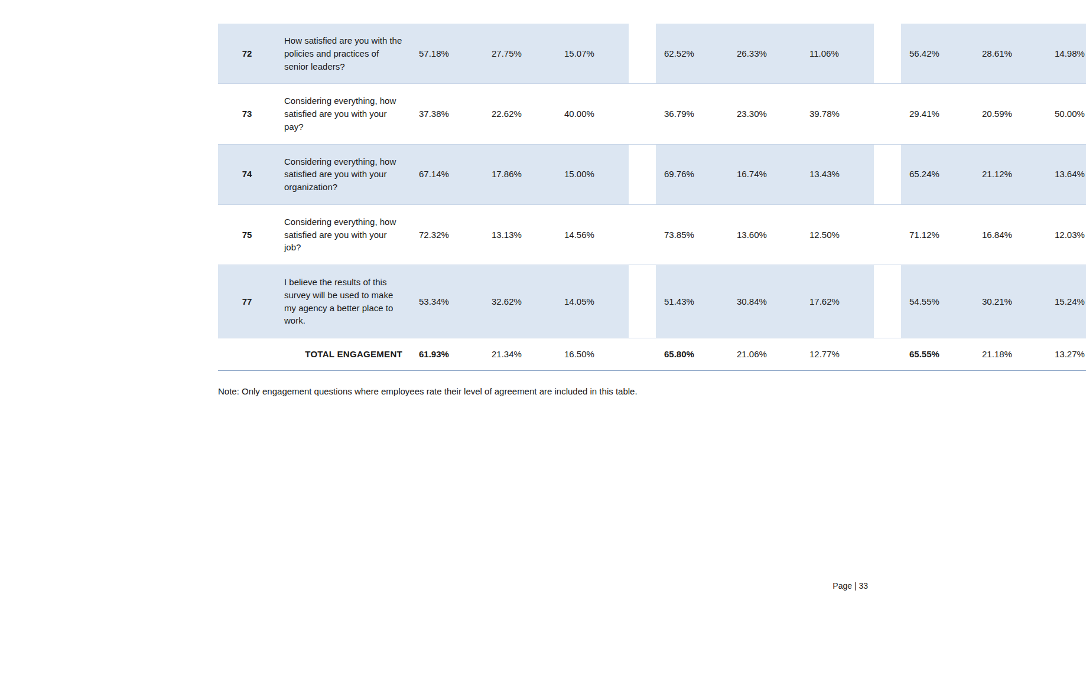| 72 | How satisfied are you with the policies and practices of senior leaders? | 57.18% | 27.75% | 15.07% | | 62.52% | 26.33% | 11.06% | | 56.42% | 28.61% | 14.98% |
| 73 | Considering everything, how satisfied are you with your pay? | 37.38% | 22.62% | 40.00% | | 36.79% | 23.30% | 39.78% | | 29.41% | 20.59% | 50.00% |
| 74 | Considering everything, how satisfied are you with your organization? | 67.14% | 17.86% | 15.00% | | 69.76% | 16.74% | 13.43% | | 65.24% | 21.12% | 13.64% |
| 75 | Considering everything, how satisfied are you with your job? | 72.32% | 13.13% | 14.56% | | 73.85% | 13.60% | 12.50% | | 71.12% | 16.84% | 12.03% |
| 77 | I believe the results of this survey will be used to make my agency a better place to work. | 53.34% | 32.62% | 14.05% | | 51.43% | 30.84% | 17.62% | | 54.55% | 30.21% | 15.24% |
| TOTAL ENGAGEMENT | 61.93% | 21.34% | 16.50% | | 65.80% | 21.06% | 12.77% | | 65.55% | 21.18% | 13.27% |
Note: Only engagement questions where employees rate their level of agreement are included in this table.
Page | 33